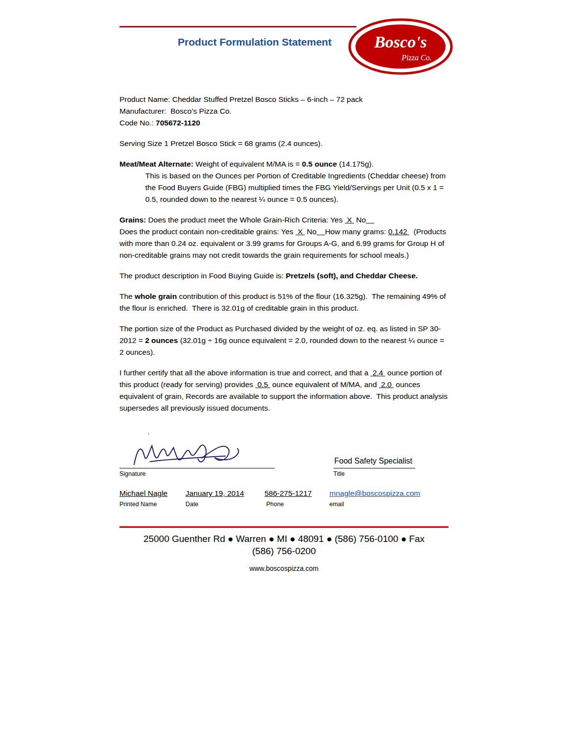Product Formulation Statement
Bosco's Pizza Co.
Product Name: Cheddar Stuffed Pretzel Bosco Sticks – 6-inch – 72 pack
Manufacturer: Bosco’s Pizza Co.
Code No.: 705672-1120
Serving Size 1 Pretzel Bosco Stick = 68 grams (2.4 ounces).
Meat/Meat Alternate: Weight of equivalent M/MA is = 0.5 ounce (14.175g).
This is based on the Ounces per Portion of Creditable Ingredients (Cheddar cheese) from the Food Buyers Guide (FBG) multiplied times the FBG Yield/Servings per Unit (0.5 x 1 = 0.5, rounded down to the nearest ¼ ounce = 0.5 ounces).
Grains: Does the product meet the Whole Grain-Rich Criteria: Yes X No
Does the product contain non-creditable grains: Yes X No How many grams: 0.142 (Products with more than 0.24 oz. equivalent or 3.99 grams for Groups A-G, and 6.99 grams for Group H of non-creditable grains may not credit towards the grain requirements for school meals.)
The product description in Food Buying Guide is: Pretzels (soft), and Cheddar Cheese.
The whole grain contribution of this product is 51% of the flour (16.325g). The remaining 49% of the flour is enriched. There is 32.01g of creditable grain in this product.
The portion size of the Product as Purchased divided by the weight of oz. eq. as listed in SP 30-2012 = 2 ounces (32.01g ÷ 16g ounce equivalent = 2.0, rounded down to the nearest ¼ ounce = 2 ounces).
I further certify that all the above information is true and correct, and that a 2.4 ounce portion of this product (ready for serving) provides 0.5 ounce equivalent of M/MA, and 2.0 ounces equivalent of grain, Records are available to support the information above. This product analysis supersedes all previously issued documents.
.
Signature
Food Safety Specialist
Title
| Michael Nagle | January 19, 2014 | 586-275-1217 | mnagle@boscospizza.com |
| Printed Name | Date | Phone | email |
25000 Guenther Rd ● Warren ● MI ● 48091 ● (586) 756-0100 ● Fax
(586) 756-0200
www.boscospizza.com